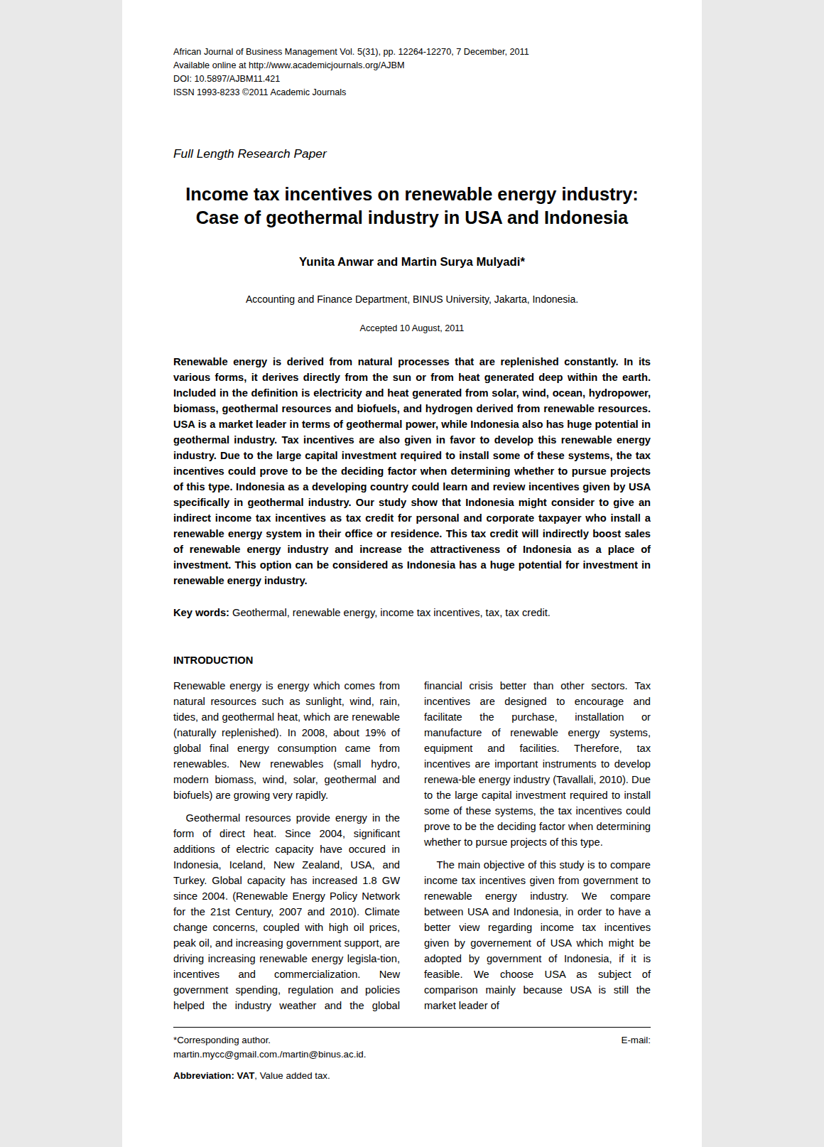African Journal of Business Management Vol. 5(31), pp. 12264-12270, 7 December, 2011
Available online at http://www.academicjournals.org/AJBM
DOI: 10.5897/AJBM11.421
ISSN 1993-8233 ©2011 Academic Journals
Full Length Research Paper
Income tax incentives on renewable energy industry:
Case of geothermal industry in USA and Indonesia
Yunita Anwar and Martin Surya Mulyadi*
Accounting and Finance Department, BINUS University, Jakarta, Indonesia.
Accepted 10 August, 2011
Renewable energy is derived from natural processes that are replenished constantly. In its various forms, it derives directly from the sun or from heat generated deep within the earth. Included in the definition is electricity and heat generated from solar, wind, ocean, hydropower, biomass, geothermal resources and biofuels, and hydrogen derived from renewable resources. USA is a market leader in terms of geothermal power, while Indonesia also has huge potential in geothermal industry. Tax incentives are also given in favor to develop this renewable energy industry. Due to the large capital investment required to install some of these systems, the tax incentives could prove to be the deciding factor when determining whether to pursue projects of this type. Indonesia as a developing country could learn and review incentives given by USA specifically in geothermal industry. Our study show that Indonesia might consider to give an indirect income tax incentives as tax credit for personal and corporate taxpayer who install a renewable energy system in their office or residence. This tax credit will indirectly boost sales of renewable energy industry and increase the attractiveness of Indonesia as a place of investment. This option can be considered as Indonesia has a huge potential for investment in renewable energy industry.
Key words: Geothermal, renewable energy, income tax incentives, tax, tax credit.
INTRODUCTION
Renewable energy is energy which comes from natural resources such as sunlight, wind, rain, tides, and geothermal heat, which are renewable (naturally replenished). In 2008, about 19% of global final energy consumption came from renewables. New renewables (small hydro, modern biomass, wind, solar, geothermal and biofuels) are growing very rapidly.
Geothermal resources provide energy in the form of direct heat. Since 2004, significant additions of electric capacity have occured in Indonesia, Iceland, New Zealand, USA, and Turkey. Global capacity has increased 1.8 GW since 2004. (Renewable Energy Policy Network for the 21st Century, 2007 and 2010). Climate change concerns, coupled with high oil prices, peak oil, and increasing government support, are driving increasing renewable energy legisla-tion, incentives and commercialization. New government spending, regulation and policies helped the industry weather and the global financial crisis better than other sectors. Tax incentives are designed to encourage and facilitate the purchase, installation or manufacture of renewable energy systems, equipment and facilities. Therefore, tax incentives are important instruments to develop renewa-ble energy industry (Tavallali, 2010). Due to the large capital investment required to install some of these systems, the tax incentives could prove to be the deciding factor when determining whether to pursue projects of this type.
The main objective of this study is to compare income tax incentives given from government to renewable energy industry. We compare between USA and Indonesia, in order to have a better view regarding income tax incentives given by governement of USA which might be adopted by government of Indonesia, if it is feasible. We choose USA as subject of comparison mainly because USA is still the market leader of
*Corresponding author. E-mail:
martin.mycc@gmail.com./martin@binus.ac.id.
Abbreviation: VAT, Value added tax.